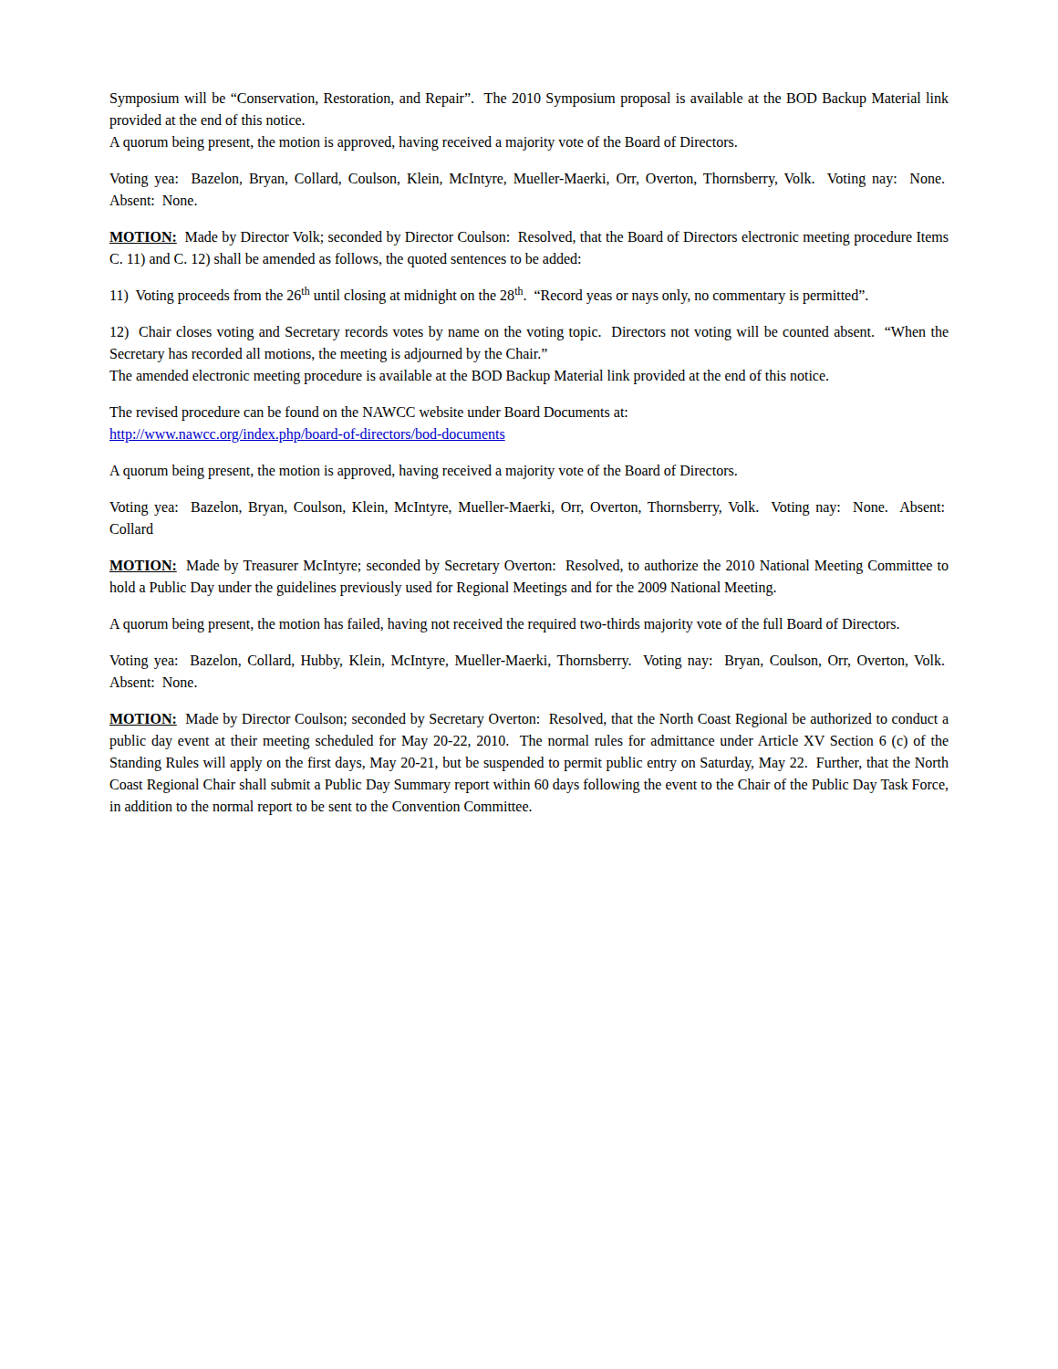Symposium will be “Conservation, Restoration, and Repair”. The 2010 Symposium proposal is available at the BOD Backup Material link provided at the end of this notice.
A quorum being present, the motion is approved, having received a majority vote of the Board of Directors.
Voting yea: Bazelon, Bryan, Collard, Coulson, Klein, McIntyre, Mueller-Maerki, Orr, Overton, Thornsberry, Volk. Voting nay: None. Absent: None.
MOTION: Made by Director Volk; seconded by Director Coulson: Resolved, that the Board of Directors electronic meeting procedure Items C. 11) and C. 12) shall be amended as follows, the quoted sentences to be added:
11) Voting proceeds from the 26th until closing at midnight on the 28th. “Record yeas or nays only, no commentary is permitted”.
12) Chair closes voting and Secretary records votes by name on the voting topic. Directors not voting will be counted absent. “When the Secretary has recorded all motions, the meeting is adjourned by the Chair.”
The amended electronic meeting procedure is available at the BOD Backup Material link provided at the end of this notice.
The revised procedure can be found on the NAWCC website under Board Documents at:
http://www.nawcc.org/index.php/board-of-directors/bod-documents
A quorum being present, the motion is approved, having received a majority vote of the Board of Directors.
Voting yea: Bazelon, Bryan, Coulson, Klein, McIntyre, Mueller-Maerki, Orr, Overton, Thornsberry, Volk. Voting nay: None. Absent: Collard
MOTION: Made by Treasurer McIntyre; seconded by Secretary Overton: Resolved, to authorize the 2010 National Meeting Committee to hold a Public Day under the guidelines previously used for Regional Meetings and for the 2009 National Meeting.
A quorum being present, the motion has failed, having not received the required two-thirds majority vote of the full Board of Directors.
Voting yea: Bazelon, Collard, Hubby, Klein, McIntyre, Mueller-Maerki, Thornsberry. Voting nay: Bryan, Coulson, Orr, Overton, Volk. Absent: None.
MOTION: Made by Director Coulson; seconded by Secretary Overton: Resolved, that the North Coast Regional be authorized to conduct a public day event at their meeting scheduled for May 20-22, 2010. The normal rules for admittance under Article XV Section 6 (c) of the Standing Rules will apply on the first days, May 20-21, but be suspended to permit public entry on Saturday, May 22. Further, that the North Coast Regional Chair shall submit a Public Day Summary report within 60 days following the event to the Chair of the Public Day Task Force, in addition to the normal report to be sent to the Convention Committee.